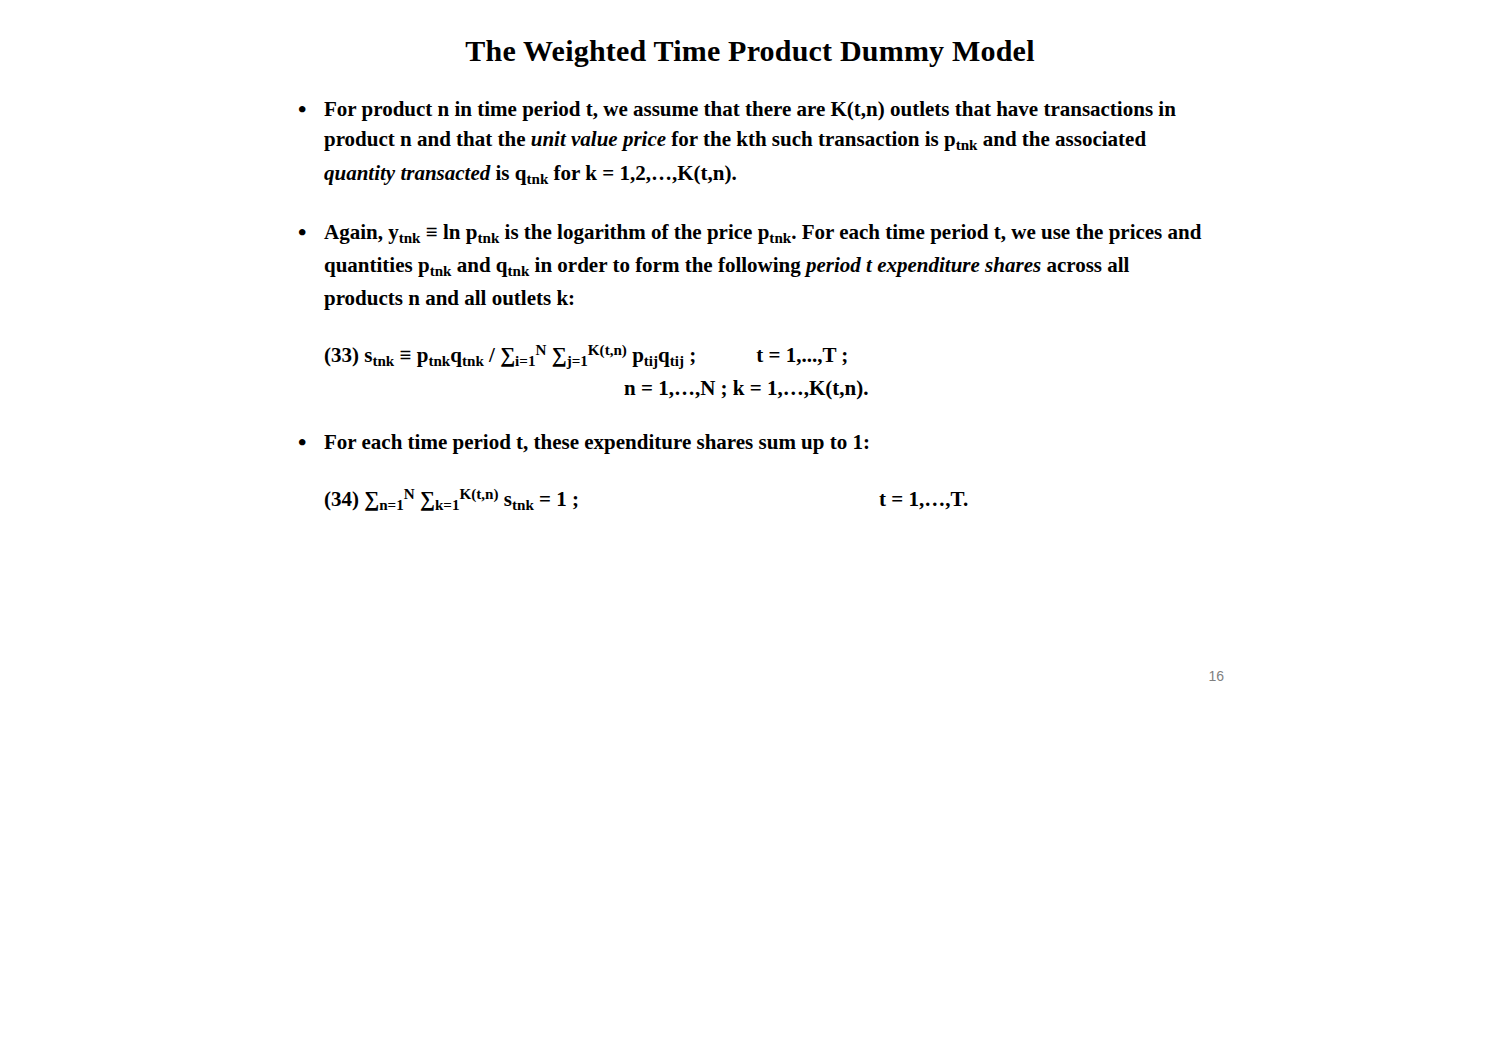The Weighted Time Product Dummy Model
For product n in time period t, we assume that there are K(t,n) outlets that have transactions in product n and that the unit value price for the kth such transaction is ptnk and the associated quantity transacted is qtnk for k = 1,2,…,K(t,n).
Again, ytnk ≡ ln ptnk is the logarithm of the price ptnk. For each time period t, we use the prices and quantities ptnk and qtnk in order to form the following period t expenditure shares across all products n and all outlets k:
(33) stnk ≡ ptnkqtnk / ∑i=1N ∑j=1K(t,n) ptijqtij ; t = 1,...,T ; n = 1,…,N ; k = 1,…,K(t,n).
For each time period t, these expenditure shares sum up to 1:
(34) ∑n=1N ∑k=1K(t,n) stnk = 1 ; t = 1,…,T.
16